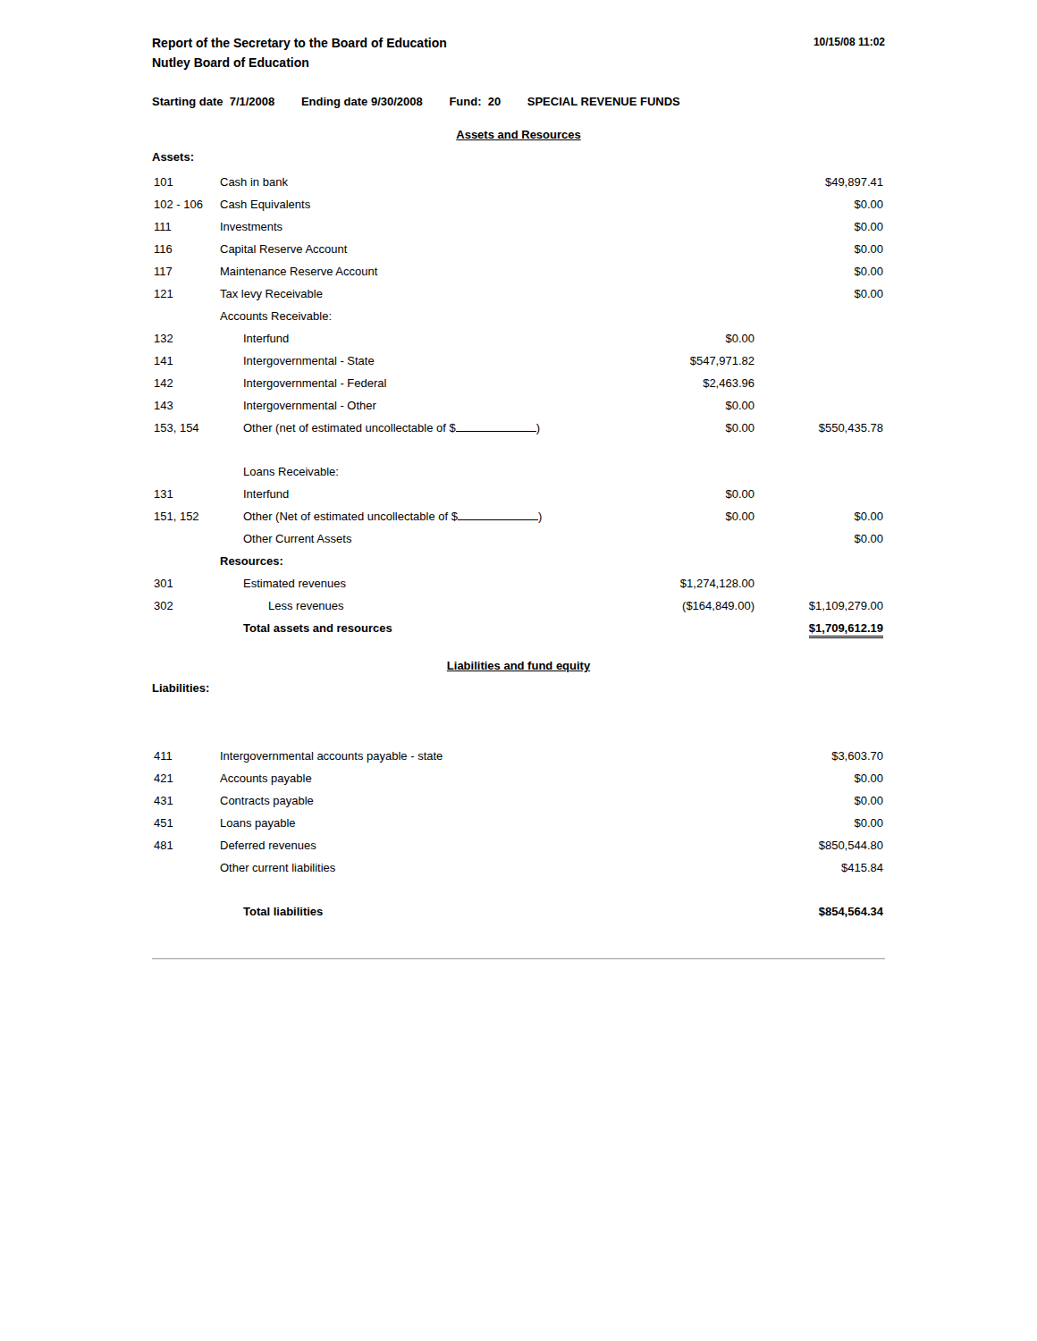10/15/08 11:02
Report of the Secretary to the Board of Education
Nutley Board of Education
Starting date 7/1/2008 Ending date 9/30/2008 Fund: 20 SPECIAL REVENUE FUNDS
Assets and Resources
Assets:
| 101 | Cash in bank | | $49,897.41 |
| 102 - 106 | Cash Equivalents | | $0.00 |
| 111 | Investments | | $0.00 |
| 116 | Capital Reserve Account | | $0.00 |
| 117 | Maintenance Reserve Account | | $0.00 |
| 121 | Tax levy Receivable | | $0.00 |
| | Accounts Receivable: | | |
| 132 | Interfund | $0.00 | |
| 141 | Intergovernmental - State | $547,971.82 | |
| 142 | Intergovernmental - Federal | $2,463.96 | |
| 143 | Intergovernmental - Other | $0.00 | |
| 153, 154 | Other (net of estimated uncollectable of $ ) | $0.00 | $550,435.78 |
| | Loans Receivable: | | |
| 131 | Interfund | $0.00 | |
| 151, 152 | Other (Net of estimated uncollectable of $ ) | $0.00 | $0.00 |
| | Other Current Assets | | $0.00 |
| | Resources: | | |
| 301 | Estimated revenues | $1,274,128.00 | |
| 302 | Less revenues | ($164,849.00) | $1,109,279.00 |
| | Total assets and resources | | $1,709,612.19 |
Liabilities and fund equity
Liabilities:
| 411 | Intergovernmental accounts payable - state | | $3,603.70 |
| 421 | Accounts payable | | $0.00 |
| 431 | Contracts payable | | $0.00 |
| 451 | Loans payable | | $0.00 |
| 481 | Deferred revenues | | $850,544.80 |
| | Other current liabilities | | $415.84 |
| | Total liabilities | | $854,564.34 |